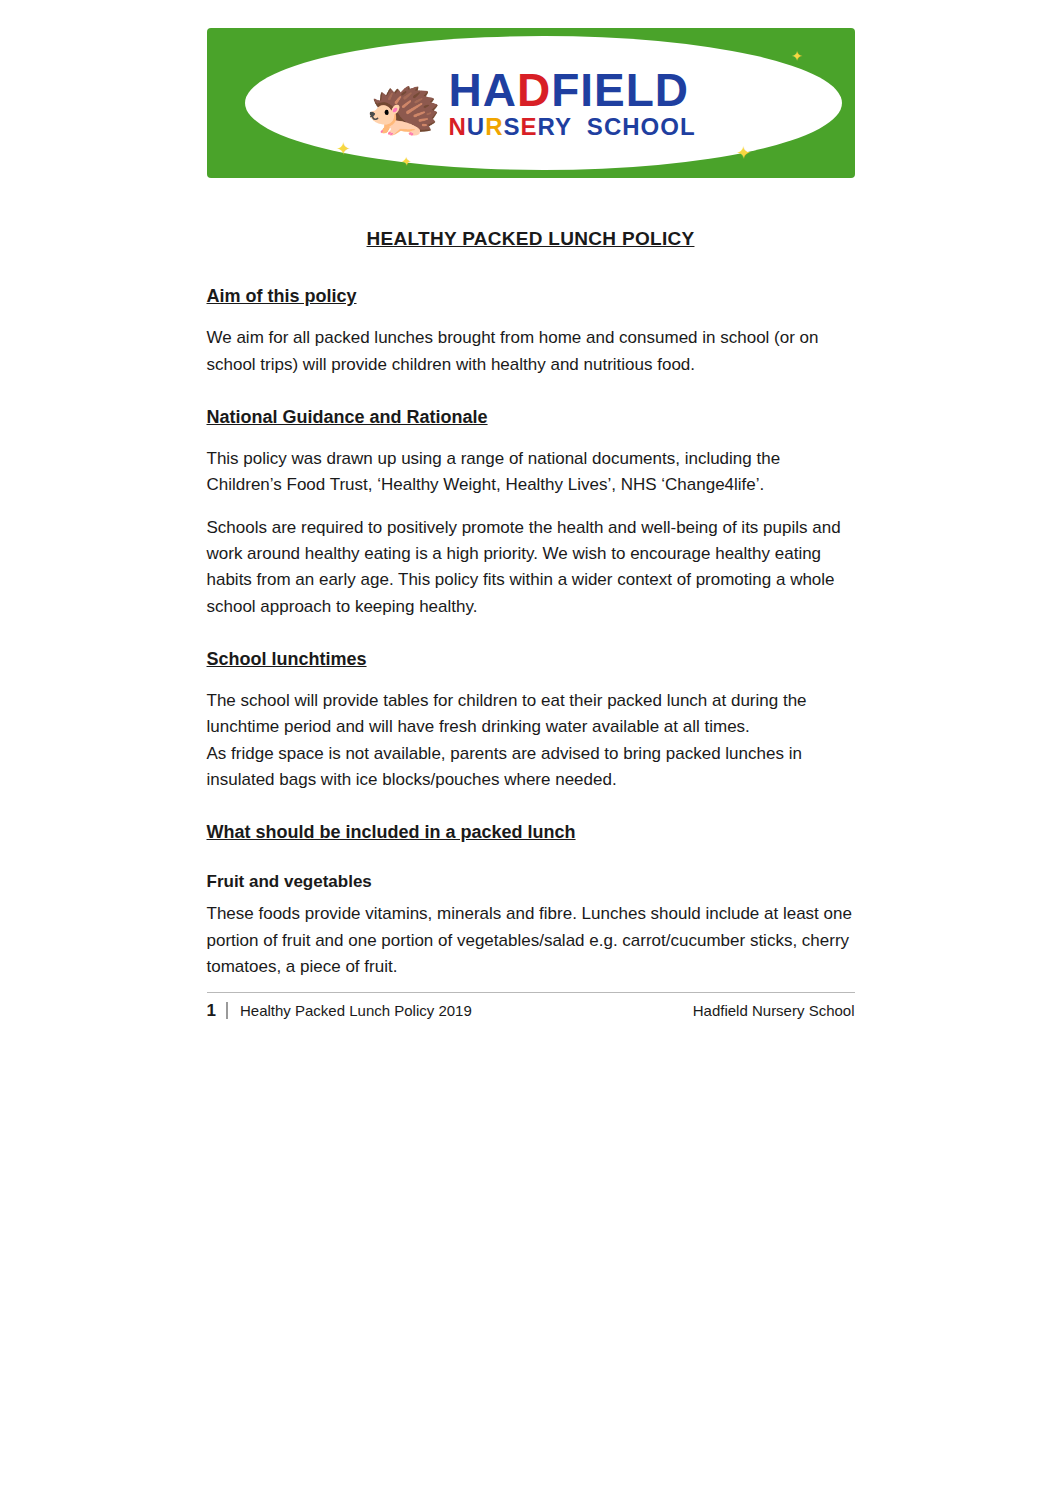🦔
HADFIELD
NURSERY SCHOOL
✦ ✦ ✦ ✦
HEALTHY PACKED LUNCH POLICY
Aim of this policy
We aim for all packed lunches brought from home and consumed in school (or on school trips) will provide children with healthy and nutritious food.
National Guidance and Rationale
This policy was drawn up using a range of national documents, including the Children’s Food Trust, ‘Healthy Weight, Healthy Lives’, NHS ‘Change4life’.
Schools are required to positively promote the health and well-being of its pupils and work around healthy eating is a high priority. We wish to encourage healthy eating habits from an early age. This policy fits within a wider context of promoting a whole school approach to keeping healthy.
School lunchtimes
The school will provide tables for children to eat their packed lunch at during the lunchtime period and will have fresh drinking water available at all times.
As fridge space is not available, parents are advised to bring packed lunches in insulated bags with ice blocks/pouches where needed.
What should be included in a packed lunch
Fruit and vegetables
These foods provide vitamins, minerals and fibre. Lunches should include at least one portion of fruit and one portion of vegetables/salad e.g. carrot/cucumber sticks, cherry tomatoes, a piece of fruit.
1 Healthy Packed Lunch Policy 2019 Hadfield Nursery School